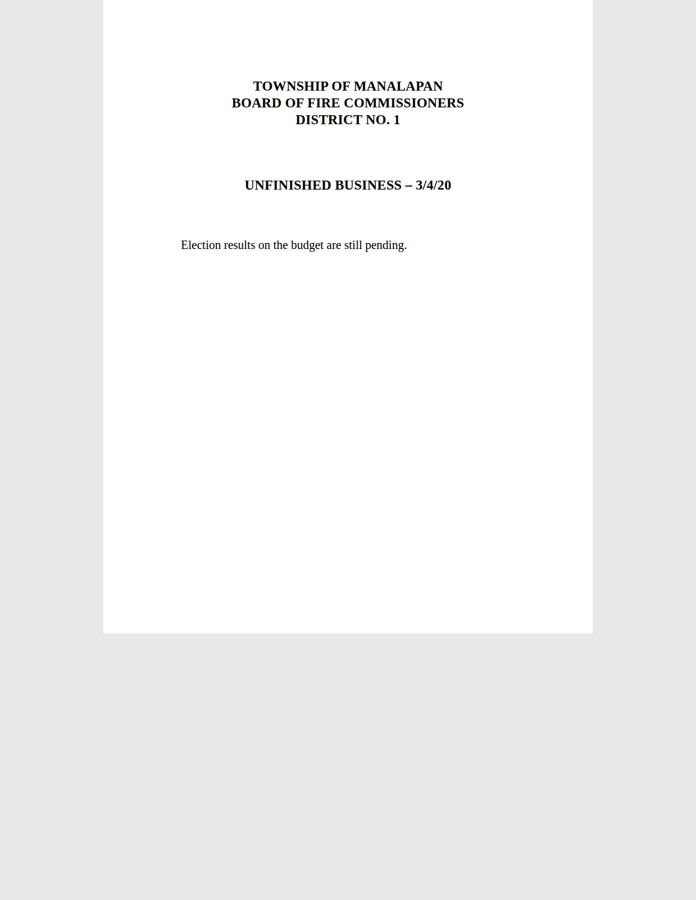TOWNSHIP OF MANALAPAN
BOARD OF FIRE COMMISSIONERS
DISTRICT NO. 1
UNFINISHED BUSINESS – 3/4/20
Election results on the budget are still pending.